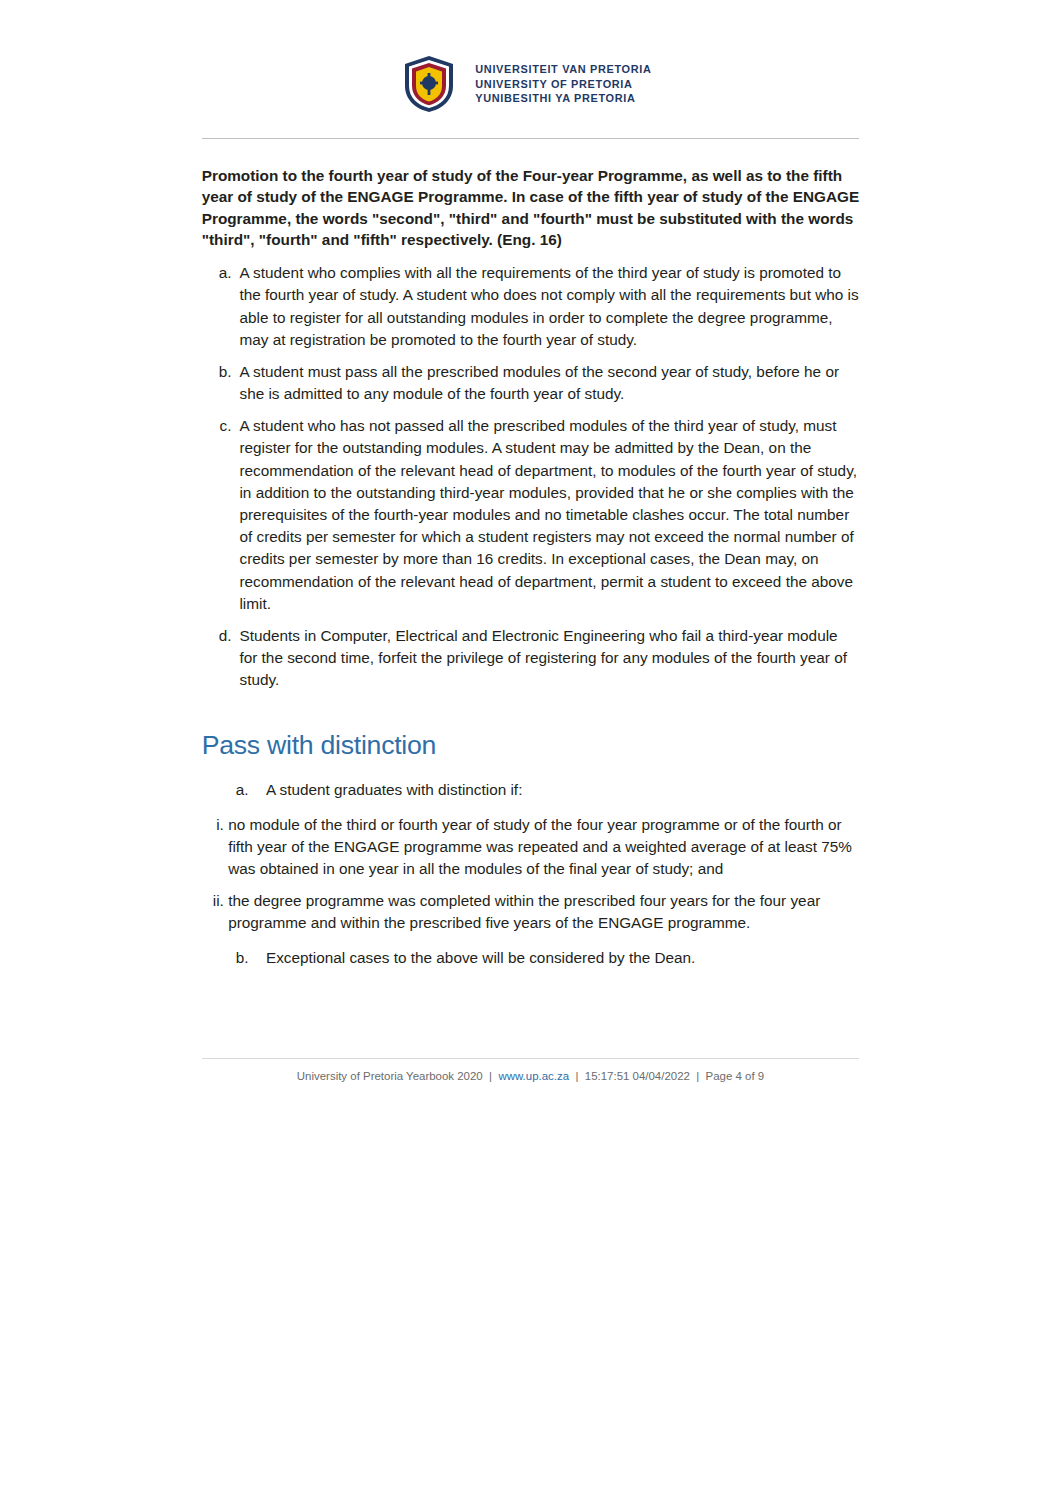Universiteit van Pretoria University of Pretoria Yunibesithi ya Pretoria
Promotion to the fourth year of study of the Four-year Programme, as well as to the fifth year of study of the ENGAGE Programme. In case of the fifth year of study of the ENGAGE Programme, the words "second", "third" and "fourth" must be substituted with the words "third", "fourth" and "fifth" respectively. (Eng. 16)
A student who complies with all the requirements of the third year of study is promoted to the fourth year of study. A student who does not comply with all the requirements but who is able to register for all outstanding modules in order to complete the degree programme, may at registration be promoted to the fourth year of study.
A student must pass all the prescribed modules of the second year of study, before he or she is admitted to any module of the fourth year of study.
A student who has not passed all the prescribed modules of the third year of study, must register for the outstanding modules. A student may be admitted by the Dean, on the recommendation of the relevant head of department, to modules of the fourth year of study, in addition to the outstanding third-year modules, provided that he or she complies with the prerequisites of the fourth-year modules and no timetable clashes occur. The total number of credits per semester for which a student registers may not exceed the normal number of credits per semester by more than 16 credits. In exceptional cases, the Dean may, on recommendation of the relevant head of department, permit a student to exceed the above limit.
Students in Computer, Electrical and Electronic Engineering who fail a third-year module for the second time, forfeit the privilege of registering for any modules of the fourth year of study.
Pass with distinction
a.
A student graduates with distinction if:
no module of the third or fourth year of study of the four year programme or of the fourth or fifth year of the ENGAGE programme was repeated and a weighted average of at least 75% was obtained in one year in all the modules of the final year of study; and
the degree programme was completed within the prescribed four years for the four year programme and within the prescribed five years of the ENGAGE programme.
b.
Exceptional cases to the above will be considered by the Dean.
University of Pretoria Yearbook 2020 | www.up.ac.za | 15:17:51 04/04/2022 | Page 4 of 9